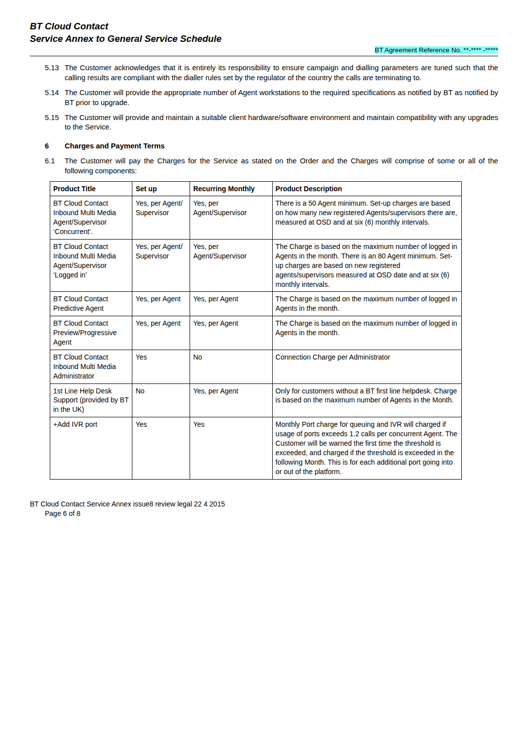BT Cloud Contact
Service Annex to General Service Schedule
BT Agreement Reference No. **-**** -*****
5.13
The Customer acknowledges that it is entirely its responsibility to ensure campaign and dialling parameters are tuned such that the calling results are compliant with the dialler rules set by the regulator of the country the calls are terminating to.
5.14
The Customer will provide the appropriate number of Agent workstations to the required specifications as notified by BT as notified by BT prior to upgrade.
5.15
The Customer will provide and maintain a suitable client hardware/software environment and maintain compatibility with any upgrades to the Service.
6 Charges and Payment Terms
6.1
The Customer will pay the Charges for the Service as stated on the Order and the Charges will comprise of some or all of the following components:
| Product Title | Set up | Recurring Monthly | Product Description |
| --- | --- | --- | --- |
| BT Cloud Contact Inbound Multi Media Agent/Supervisor ‘Concurrent’. | Yes, per Agent/ Supervisor | Yes, per Agent/Supervisor | There is a 50 Agent minimum. Set-up charges are based on how many new registered Agents/supervisors there are, measured at OSD and at six (6) monthly intervals. |
| BT Cloud Contact Inbound Multi Media Agent/Supervisor ‘Logged in’ | Yes, per Agent/ Supervisor | Yes, per Agent/Supervisor | The Charge is based on the maximum number of logged in Agents in the month. There is an 80 Agent minimum. Set-up charges are based on new registered agents/supervisors measured at OSD date and at six (6) monthly intervals. |
| BT Cloud Contact Predictive Agent | Yes, per Agent | Yes, per Agent | The Charge is based on the maximum number of logged in Agents in the month. |
| BT Cloud Contact Preview/Progressive Agent | Yes, per Agent | Yes, per Agent | The Charge is based on the maximum number of logged in Agents in the month. |
| BT Cloud Contact Inbound Multi Media Administrator | Yes | No | Connection Charge per Administrator |
| 1st Line Help Desk Support (provided by BT in the UK) | No | Yes, per Agent | Only for customers without a BT first line helpdesk. Charge is based on the maximum number of Agents in the Month. |
| +Add IVR port | Yes | Yes | Monthly Port charge for queuing and IVR will charged if usage of ports exceeds 1.2 calls per concurrent Agent. The Customer will be warned the first time the threshold is exceeded, and charged if the threshold is exceeded in the following Month. This is for each additional port going into or out of the platform. |
BT Cloud Contact Service Annex issue8 review legal 22 4 2015
Page 6 of 8